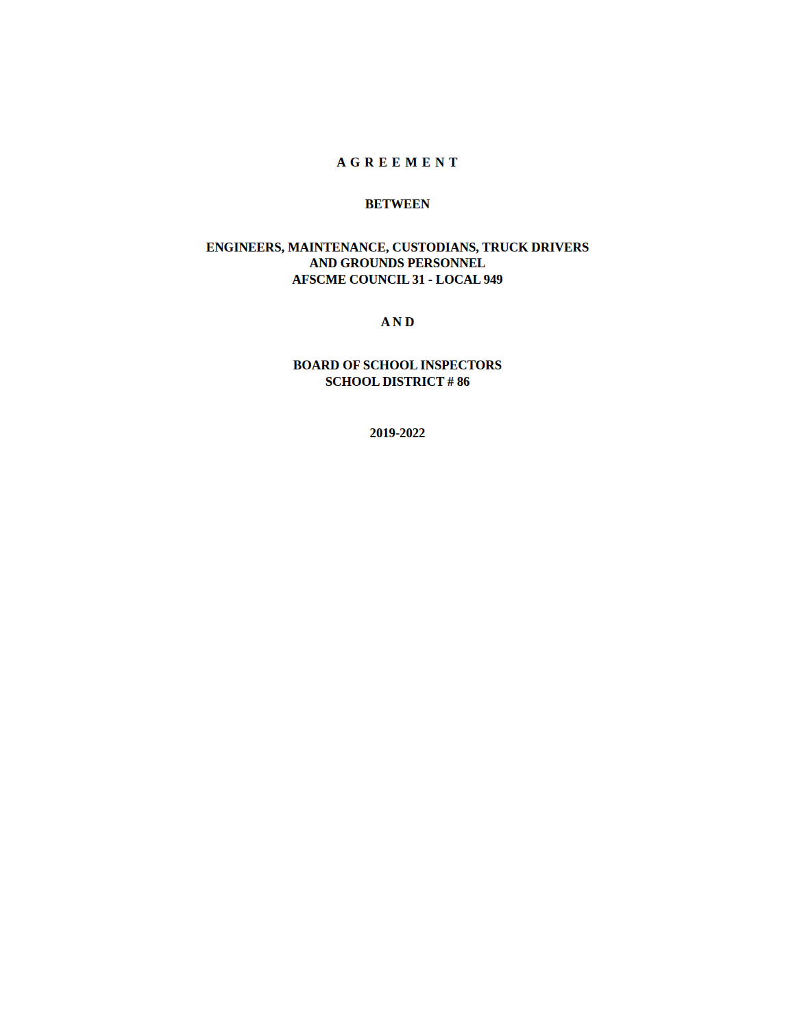A G R E E M E N T
BETWEEN
ENGINEERS, MAINTENANCE, CUSTODIANS, TRUCK DRIVERS
AND GROUNDS PERSONNEL
AFSCME COUNCIL 31 - LOCAL 949
A N D
BOARD OF SCHOOL INSPECTORS
SCHOOL DISTRICT # 86
2019-2022